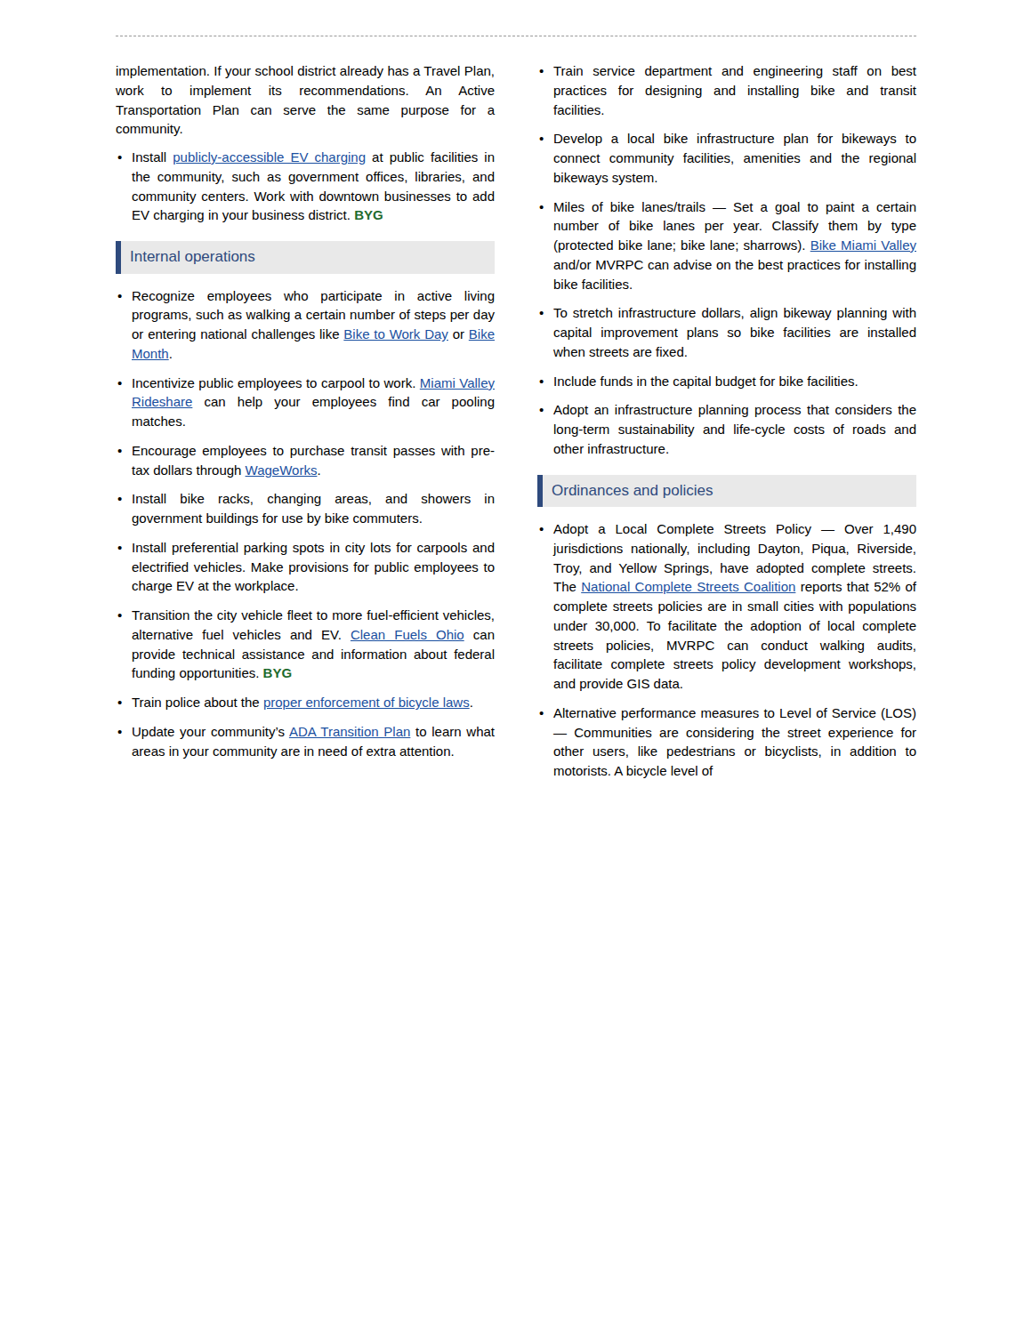implementation. If your school district already has a Travel Plan, work to implement its recommendations. An Active Transportation Plan can serve the same purpose for a community.
Install publicly-accessible EV charging at public facilities in the community, such as government offices, libraries, and community centers. Work with downtown businesses to add EV charging in your business district. BYG
Internal operations
Recognize employees who participate in active living programs, such as walking a certain number of steps per day or entering national challenges like Bike to Work Day or Bike Month.
Incentivize public employees to carpool to work. Miami Valley Rideshare can help your employees find car pooling matches.
Encourage employees to purchase transit passes with pre-tax dollars through WageWorks.
Install bike racks, changing areas, and showers in government buildings for use by bike commuters.
Install preferential parking spots in city lots for carpools and electrified vehicles. Make provisions for public employees to charge EV at the workplace.
Transition the city vehicle fleet to more fuel-efficient vehicles, alternative fuel vehicles and EV. Clean Fuels Ohio can provide technical assistance and information about federal funding opportunities. BYG
Train police about the proper enforcement of bicycle laws.
Update your community’s ADA Transition Plan to learn what areas in your community are in need of extra attention.
Train service department and engineering staff on best practices for designing and installing bike and transit facilities.
Develop a local bike infrastructure plan for bikeways to connect community facilities, amenities and the regional bikeways system.
Miles of bike lanes/trails — Set a goal to paint a certain number of bike lanes per year. Classify them by type (protected bike lane; bike lane; sharrows). Bike Miami Valley and/or MVRPC can advise on the best practices for installing bike facilities.
To stretch infrastructure dollars, align bikeway planning with capital improvement plans so bike facilities are installed when streets are fixed.
Include funds in the capital budget for bike facilities.
Adopt an infrastructure planning process that considers the long-term sustainability and life-cycle costs of roads and other infrastructure.
Ordinances and policies
Adopt a Local Complete Streets Policy — Over 1,490 jurisdictions nationally, including Dayton, Piqua, Riverside, Troy, and Yellow Springs, have adopted complete streets. The National Complete Streets Coalition reports that 52% of complete streets policies are in small cities with populations under 30,000. To facilitate the adoption of local complete streets policies, MVRPC can conduct walking audits, facilitate complete streets policy development workshops, and provide GIS data.
Alternative performance measures to Level of Service (LOS) — Communities are considering the street experience for other users, like pedestrians or bicyclists, in addition to motorists. A bicycle level of